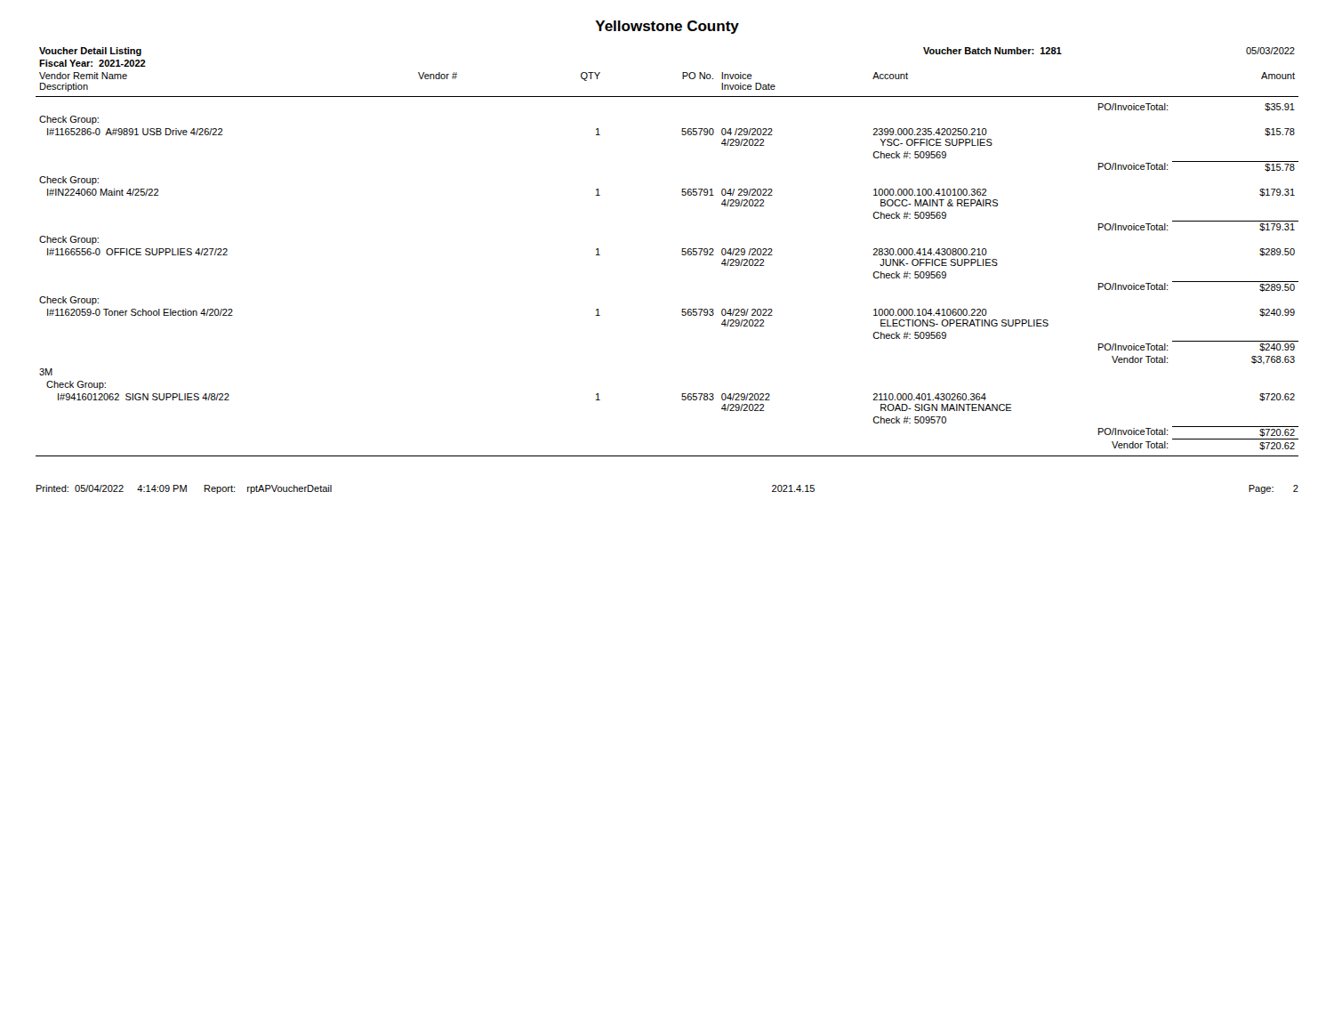Yellowstone County
| Voucher Detail Listing | | Voucher Batch Number: 1281 | 05/03/2022 |
| Fiscal Year: 2021-2022 | | | |
| Vendor Remit Name Description | Vendor # | QTY | PO No. | Invoice Invoice Date | Account | Amount |
| | | | | | PO/InvoiceTotal: | $35.91 |
| Check Group: | | | | | | |
| I#1165286-0 A#9891 USB Drive 4/26/22 | | 1 | 565790 | 04 /29/2022 4/29/2022 | 2399.000.235.420250.210 YSC- OFFICE SUPPLIES | $15.78 |
| | | | | | Check #: 509569 | |
| | | | | | PO/InvoiceTotal: | $15.78 |
| Check Group: | | | | | | |
| I#IN224060 Maint 4/25/22 | | 1 | 565791 | 04/ 29/2022 4/29/2022 | 1000.000.100.410100.362 BOCC- MAINT & REPAIRS | $179.31 |
| | | | | | Check #: 509569 | |
| | | | | | PO/InvoiceTotal: | $179.31 |
| Check Group: | | | | | | |
| I#1166556-0 OFFICE SUPPLIES 4/27/22 | | 1 | 565792 | 04/29 /2022 4/29/2022 | 2830.000.414.430800.210 JUNK- OFFICE SUPPLIES | $289.50 |
| | | | | | Check #: 509569 | |
| | | | | | PO/InvoiceTotal: | $289.50 |
| Check Group: | | | | | | |
| I#1162059-0 Toner School Election 4/20/22 | | 1 | 565793 | 04/29/ 2022 4/29/2022 | 1000.000.104.410600.220 ELECTIONS- OPERATING SUPPLIES | $240.99 |
| | | | | | Check #: 509569 | |
| | | | | | PO/InvoiceTotal: | $240.99 |
| | | | | | Vendor Total: | $3,768.63 |
| 3M | | | | | | |
| Check Group: | | | | | | |
| I#9416012062 SIGN SUPPLIES 4/8/22 | | 1 | 565783 | 04/29/2022 4/29/2022 | 2110.000.401.430260.364 ROAD- SIGN MAINTENANCE | $720.62 |
| | | | | | Check #: 509570 | |
| | | | | | PO/InvoiceTotal: | $720.62 |
| | | | | | Vendor Total: | $720.62 |
| Printed: 05/04/2022 4:14:09 PM Report: rptAPVoucherDetail | 2021.4.15 | Page: 2 |